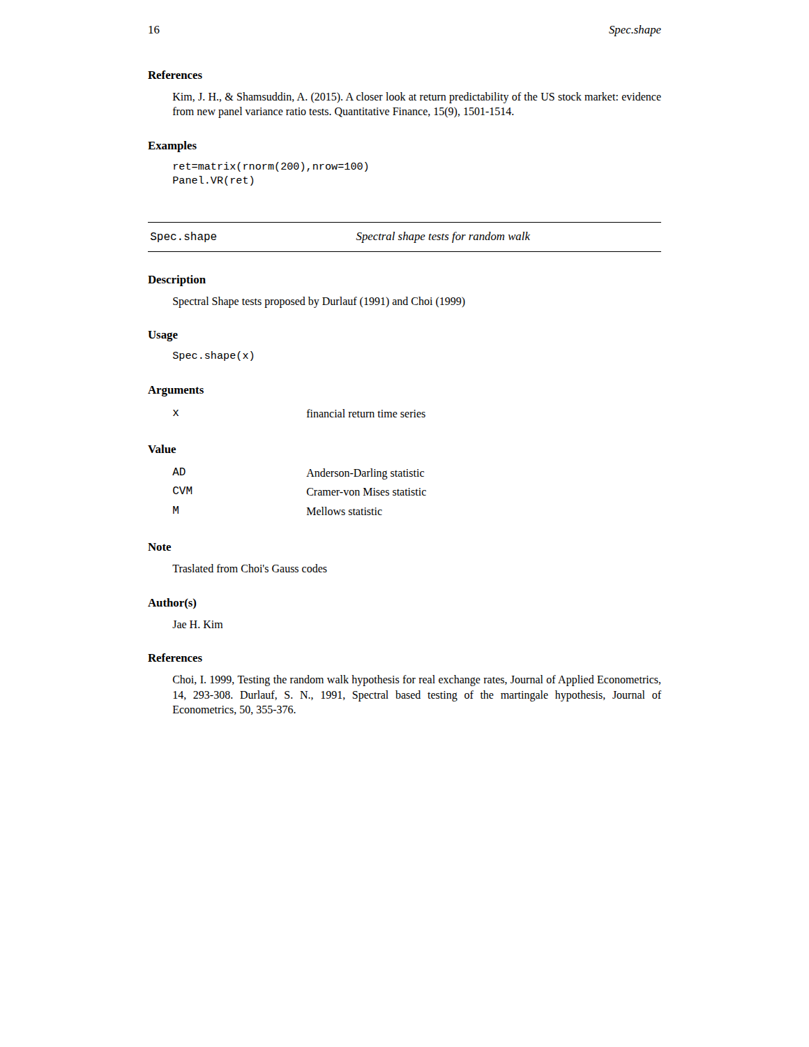16 Spec.shape
References
Kim, J. H., & Shamsuddin, A. (2015). A closer look at return predictability of the US stock market: evidence from new panel variance ratio tests. Quantitative Finance, 15(9), 1501-1514.
Examples
ret=matrix(rnorm(200),nrow=100)
Panel.VR(ret)
Spec.shape Spectral shape tests for random walk
Description
Spectral Shape tests proposed by Durlauf (1991) and Choi (1999)
Usage
Spec.shape(x)
Arguments
| x | financial return time series |
Value
| AD | Anderson-Darling statistic |
| CVM | Cramer-von Mises statistic |
| M | Mellows statistic |
Note
Traslated from Choi's Gauss codes
Author(s)
Jae H. Kim
References
Choi, I. 1999, Testing the random walk hypothesis for real exchange rates, Journal of Applied Econometrics, 14, 293-308. Durlauf, S. N., 1991, Spectral based testing of the martingale hypothesis, Journal of Econometrics, 50, 355-376.